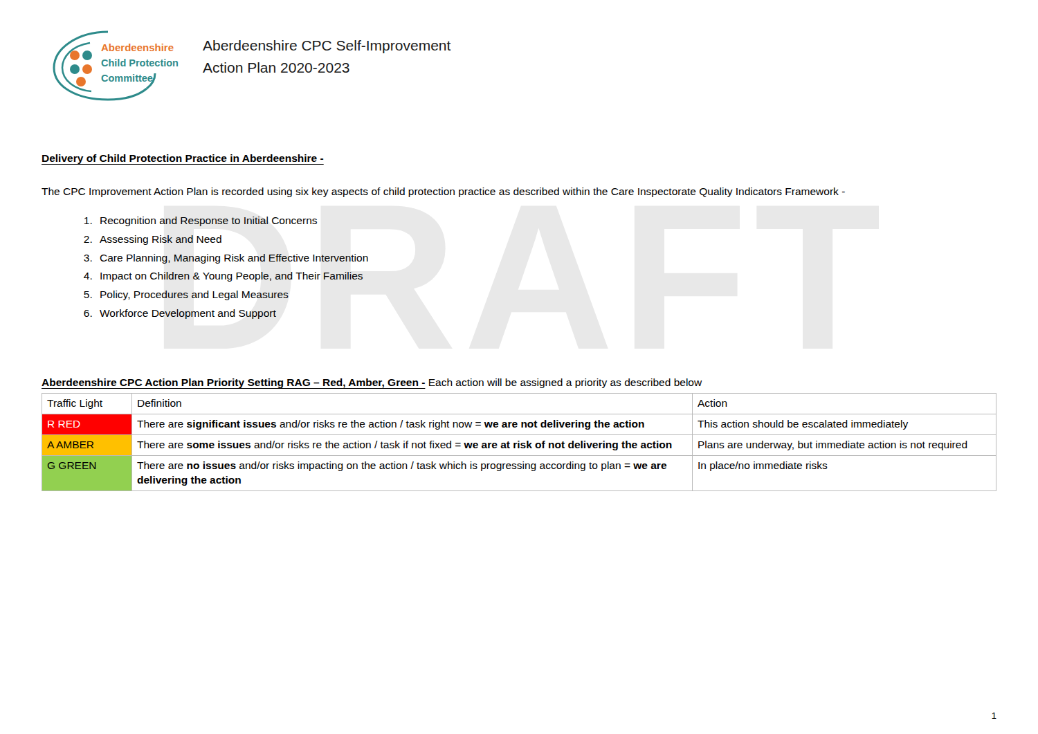DRAFT
Aberdeenshire Child Protection Committee
Aberdeenshire CPC Self-Improvement Action Plan 2020-2023
Delivery of Child Protection Practice in Aberdeenshire -
The CPC Improvement Action Plan is recorded using six key aspects of child protection practice as described within the Care Inspectorate Quality Indicators Framework -
Recognition and Response to Initial Concerns
Assessing Risk and Need
Care Planning, Managing Risk and Effective Intervention
Impact on Children & Young People, and Their Families
Policy, Procedures and Legal Measures
Workforce Development and Support
Aberdeenshire CPC Action Plan Priority Setting RAG – Red, Amber, Green - Each action will be assigned a priority as described below
| Traffic Light | Definition | Action |
| --- | --- | --- |
| R RED | There are significant issues and/or risks re the action / task right now = we are not delivering the action | This action should be escalated immediately |
| A AMBER | There are some issues and/or risks re the action / task if not fixed = we are at risk of not delivering the action | Plans are underway, but immediate action is not required |
| G GREEN | There are no issues and/or risks impacting on the action / task which is progressing according to plan = we are delivering the action | In place/no immediate risks |
1